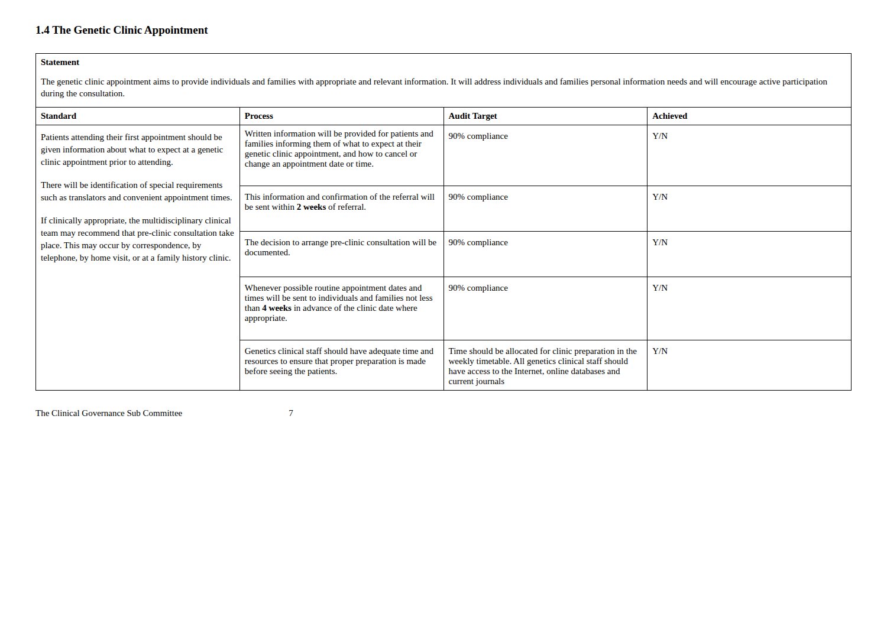1.4 The Genetic Clinic Appointment
| Statement The genetic clinic appointment aims to provide individuals and families with appropriate and relevant information. It will address individuals and families personal information needs and will encourage active participation during the consultation. |
| Standard | Process | Audit Target | Achieved |
| Patients attending their first appointment should be given information about what to expect at a genetic clinic appointment prior to attending. There will be identification of special requirements such as translators and convenient appointment times. If clinically appropriate, the multidisciplinary clinical team may recommend that pre-clinic consultation take place. This may occur by correspondence, by telephone, by home visit, or at a family history clinic. | Written information will be provided for patients and families informing them of what to expect at their genetic clinic appointment, and how to cancel or change an appointment date or time. | 90% compliance | Y/N |
| This information and confirmation of the referral will be sent within 2 weeks of referral. | 90% compliance | Y/N |
| The decision to arrange pre-clinic consultation will be documented. | 90% compliance | Y/N |
| Whenever possible routine appointment dates and times will be sent to individuals and families not less than 4 weeks in advance of the clinic date where appropriate. | 90% compliance | Y/N |
| Genetics clinical staff should have adequate time and resources to ensure that proper preparation is made before seeing the patients. | Time should be allocated for clinic preparation in the weekly timetable. All genetics clinical staff should have access to the Internet, online databases and current journals | Y/N |
The Clinical Governance Sub Committee 7